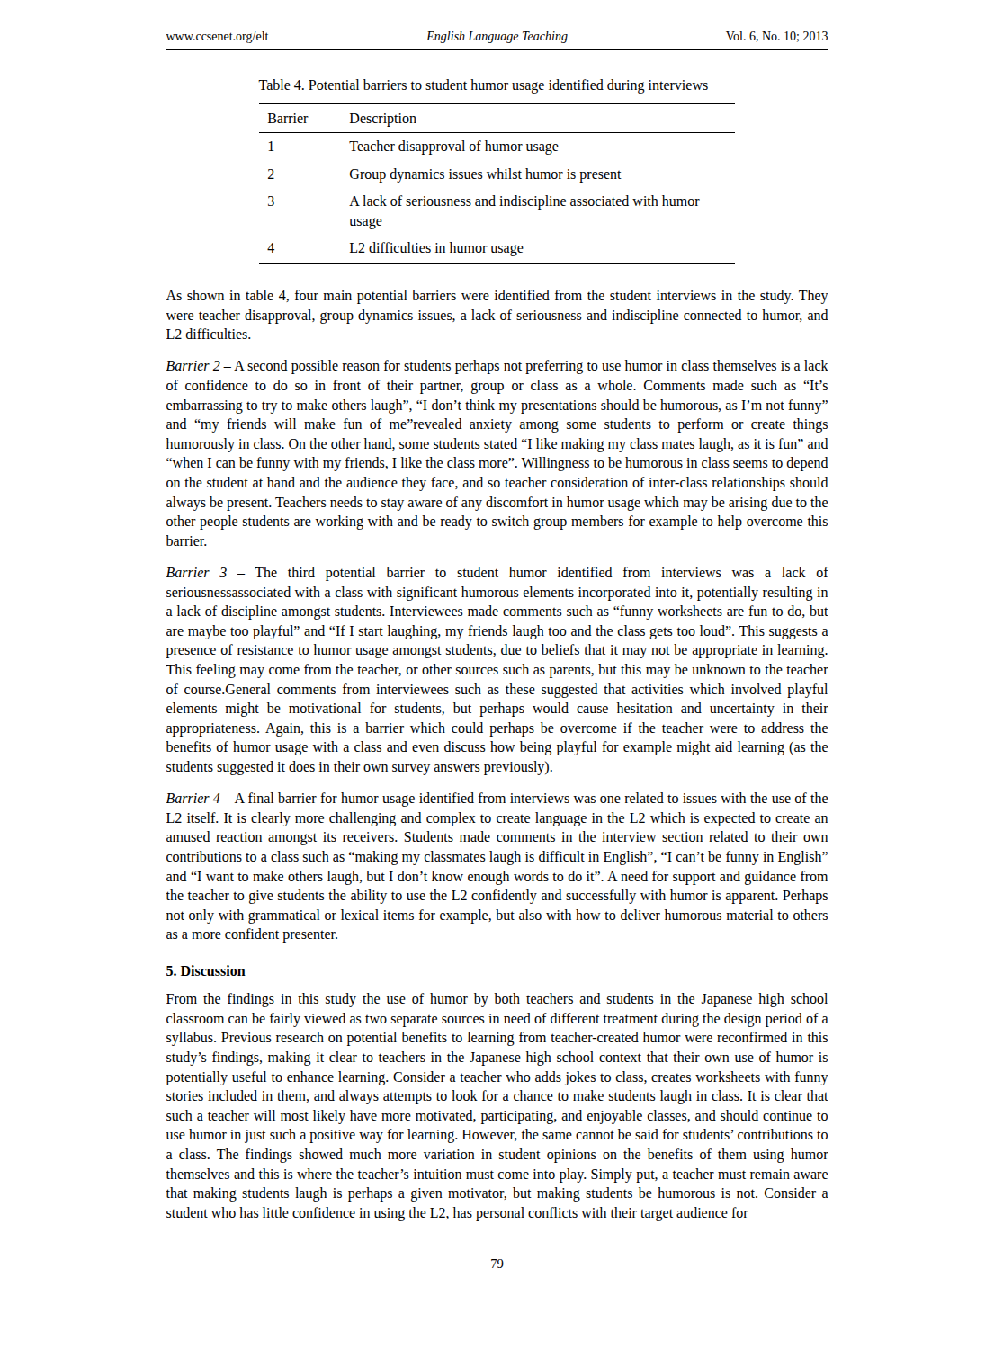www.ccsenet.org/elt English Language Teaching Vol. 6, No. 10; 2013
Table 4. Potential barriers to student humor usage identified during interviews
| Barrier | Description |
| --- | --- |
| 1 | Teacher disapproval of humor usage |
| 2 | Group dynamics issues whilst humor is present |
| 3 | A lack of seriousness and indiscipline associated with humor usage |
| 4 | L2 difficulties in humor usage |
As shown in table 4, four main potential barriers were identified from the student interviews in the study. They were teacher disapproval, group dynamics issues, a lack of seriousness and indiscipline connected to humor, and L2 difficulties.
Barrier 2 – A second possible reason for students perhaps not preferring to use humor in class themselves is a lack of confidence to do so in front of their partner, group or class as a whole. Comments made such as “It’s embarrassing to try to make others laugh”, “I don’t think my presentations should be humorous, as I’m not funny” and “my friends will make fun of me”revealed anxiety among some students to perform or create things humorously in class. On the other hand, some students stated “I like making my class mates laugh, as it is fun” and “when I can be funny with my friends, I like the class more”. Willingness to be humorous in class seems to depend on the student at hand and the audience they face, and so teacher consideration of inter-class relationships should always be present. Teachers needs to stay aware of any discomfort in humor usage which may be arising due to the other people students are working with and be ready to switch group members for example to help overcome this barrier.
Barrier 3 – The third potential barrier to student humor identified from interviews was a lack of seriousnessassociated with a class with significant humorous elements incorporated into it, potentially resulting in a lack of discipline amongst students. Interviewees made comments such as “funny worksheets are fun to do, but are maybe too playful” and “If I start laughing, my friends laugh too and the class gets too loud”. This suggests a presence of resistance to humor usage amongst students, due to beliefs that it may not be appropriate in learning. This feeling may come from the teacher, or other sources such as parents, but this may be unknown to the teacher of course.General comments from interviewees such as these suggested that activities which involved playful elements might be motivational for students, but perhaps would cause hesitation and uncertainty in their appropriateness. Again, this is a barrier which could perhaps be overcome if the teacher were to address the benefits of humor usage with a class and even discuss how being playful for example might aid learning (as the students suggested it does in their own survey answers previously).
Barrier 4 – A final barrier for humor usage identified from interviews was one related to issues with the use of the L2 itself. It is clearly more challenging and complex to create language in the L2 which is expected to create an amused reaction amongst its receivers. Students made comments in the interview section related to their own contributions to a class such as “making my classmates laugh is difficult in English”, “I can’t be funny in English” and “I want to make others laugh, but I don’t know enough words to do it”. A need for support and guidance from the teacher to give students the ability to use the L2 confidently and successfully with humor is apparent. Perhaps not only with grammatical or lexical items for example, but also with how to deliver humorous material to others as a more confident presenter.
5. Discussion
From the findings in this study the use of humor by both teachers and students in the Japanese high school classroom can be fairly viewed as two separate sources in need of different treatment during the design period of a syllabus. Previous research on potential benefits to learning from teacher-created humor were reconfirmed in this study’s findings, making it clear to teachers in the Japanese high school context that their own use of humor is potentially useful to enhance learning. Consider a teacher who adds jokes to class, creates worksheets with funny stories included in them, and always attempts to look for a chance to make students laugh in class. It is clear that such a teacher will most likely have more motivated, participating, and enjoyable classes, and should continue to use humor in just such a positive way for learning. However, the same cannot be said for students’ contributions to a class. The findings showed much more variation in student opinions on the benefits of them using humor themselves and this is where the teacher’s intuition must come into play. Simply put, a teacher must remain aware that making students laugh is perhaps a given motivator, but making students be humorous is not. Consider a student who has little confidence in using the L2, has personal conflicts with their target audience for
79